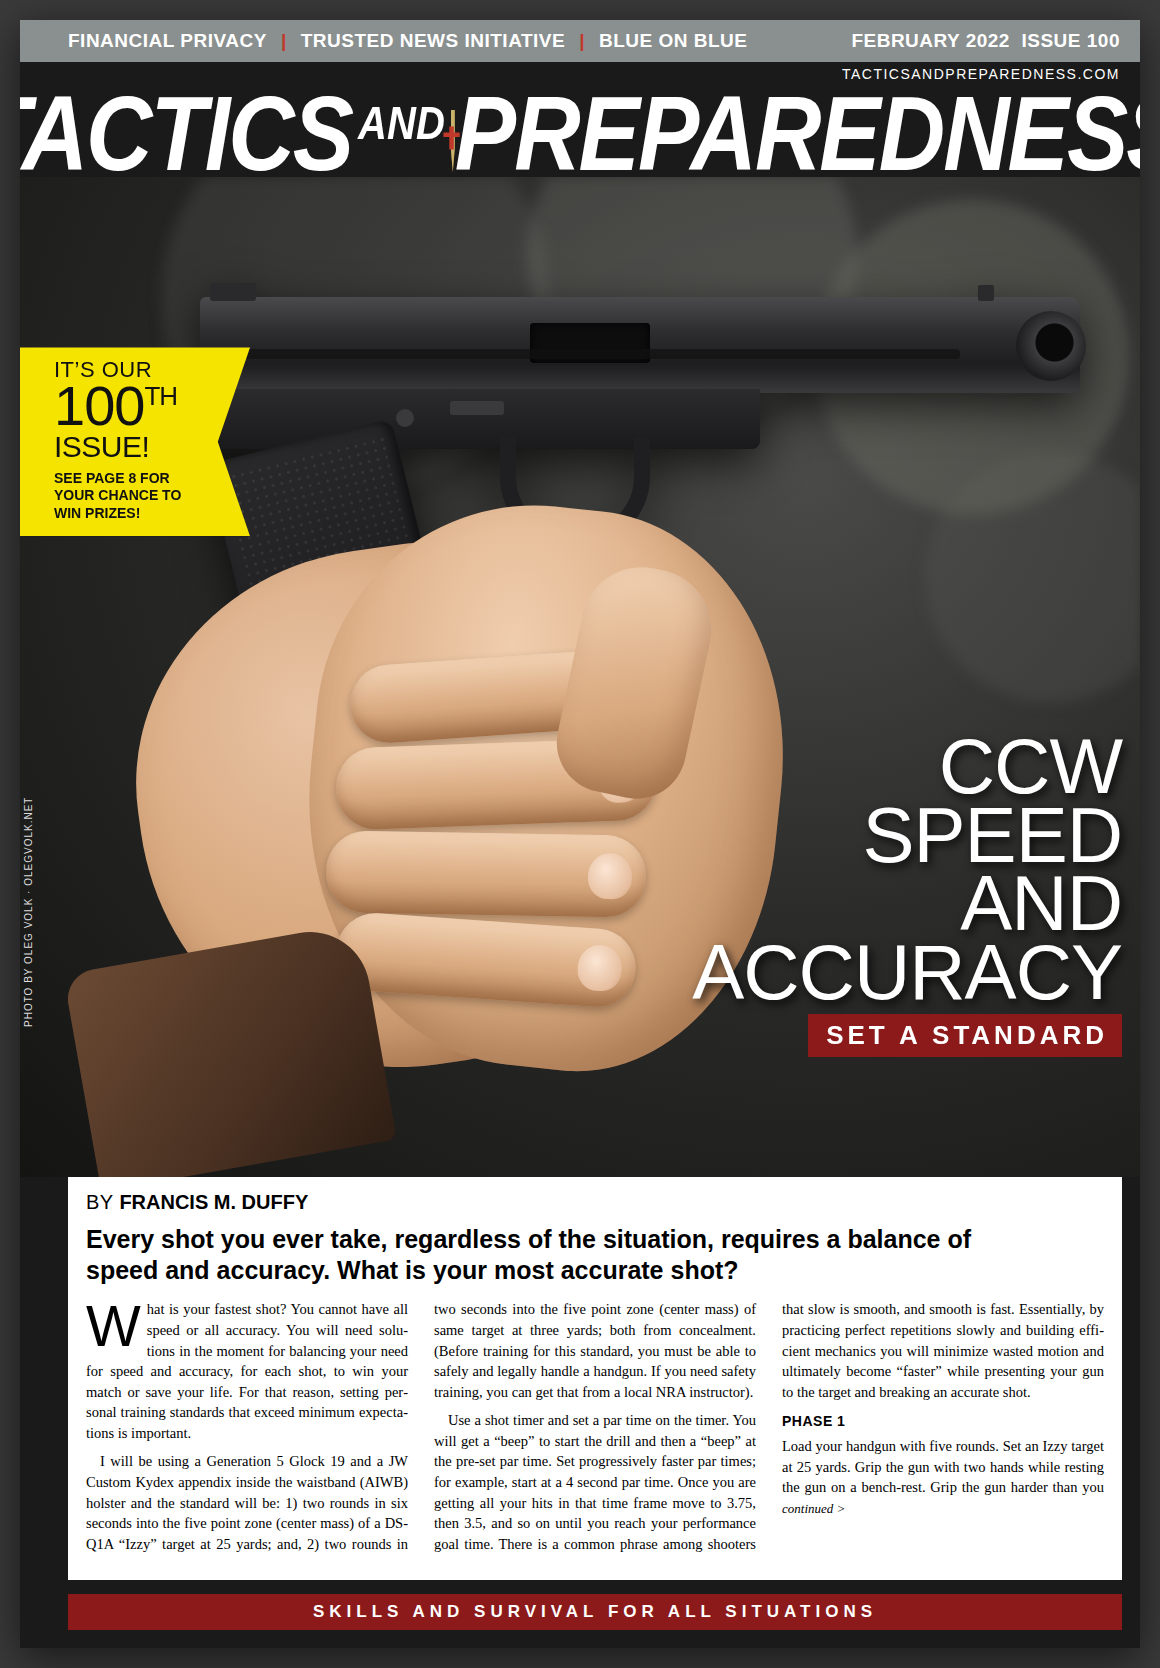Financial Privacy | Trusted News Initiative | Blue on Blue
February 2022 Issue 100
TACTICSANDPREPAREDNESS.COM
TACTICS AND ✝ PREPAREDNESS
IT’S OUR
100TH
ISSUE!
SEE PAGE 8 FOR
YOUR CHANCE TO
WIN PRIZES!
CCW
SPEED
AND
ACCURACY
SET A STANDARD
PHOTO BY OLEG VOLK · OLEGVOLK.NET
BY FRANCIS M. DUFFY
Every shot you ever take, regardless of the situation, requires a balance of speed and accuracy. What is your most accurate shot?
What is your fastest shot? You cannot have all speed or all accuracy. You will need solutions in the moment for balancing your need for speed and accuracy, for each shot, to win your match or save your life. For that reason, setting personal training standards that exceed minimum expectations is important.
I will be using a Generation 5 Glock 19 and a JW Custom Kydex appendix inside the waistband (AIWB) holster and the standard will be: 1) two rounds in six seconds into the five point zone (center mass) of a DS-Q1A “Izzy” target at 25 yards; and, 2) two rounds in two seconds into the five point zone (center mass) of same target at three yards; both from concealment. (Before training for this standard, you must be able to safely and legally handle a handgun. If you need safety training, you can get that from a local NRA instructor).
Use a shot timer and set a par time on the timer. You will get a “beep” to start the drill and then a “beep” at the pre-set par time. Set progressively faster par times; for example, start at a 4 second par time. Once you are getting all your hits in that time frame move to 3.75, then 3.5, and so on until you reach your performance goal time. There is a common phrase among shooters that slow is smooth, and smooth is fast. Essentially, by practicing perfect repetitions slowly and building efficient mechanics you will minimize wasted motion and ultimately become “faster” while presenting your gun to the target and breaking an accurate shot.
PHASE 1
Load your handgun with five rounds. Set an Izzy target at 25 yards. Grip the gun with two hands while resting the gun on a bench-rest. Grip the gun harder than you continued >
SKILLS AND SURVIVAL FOR ALL SITUATIONS